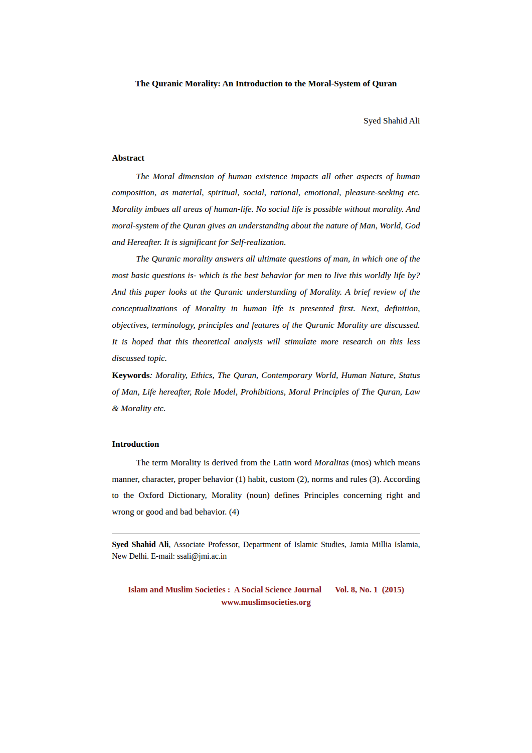The Quranic Morality: An Introduction to the Moral-System of Quran
Syed Shahid Ali
Abstract
The Moral dimension of human existence impacts all other aspects of human composition, as material, spiritual, social, rational, emotional, pleasure-seeking etc. Morality imbues all areas of human-life. No social life is possible without morality. And moral-system of the Quran gives an understanding about the nature of Man, World, God and Hereafter. It is significant for Self-realization.
The Quranic morality answers all ultimate questions of man, in which one of the most basic questions is- which is the best behavior for men to live this worldly life by? And this paper looks at the Quranic understanding of Morality. A brief review of the conceptualizations of Morality in human life is presented first. Next, definition, objectives, terminology, principles and features of the Quranic Morality are discussed. It is hoped that this theoretical analysis will stimulate more research on this less discussed topic.
Keywords: Morality, Ethics, The Quran, Contemporary World, Human Nature, Status of Man, Life hereafter, Role Model, Prohibitions, Moral Principles of The Quran, Law & Morality etc.
Introduction
The term Morality is derived from the Latin word Moralitas (mos) which means manner, character, proper behavior (1) habit, custom (2), norms and rules (3). According to the Oxford Dictionary, Morality (noun) defines Principles concerning right and wrong or good and bad behavior. (4)
Syed Shahid Ali, Associate Professor, Department of Islamic Studies, Jamia Millia Islamia, New Delhi. E-mail: ssali@jmi.ac.in
Islam and Muslim Societies : A Social Science JournalVol. 8, No. 1 (2015)
www.muslimsocieties.org